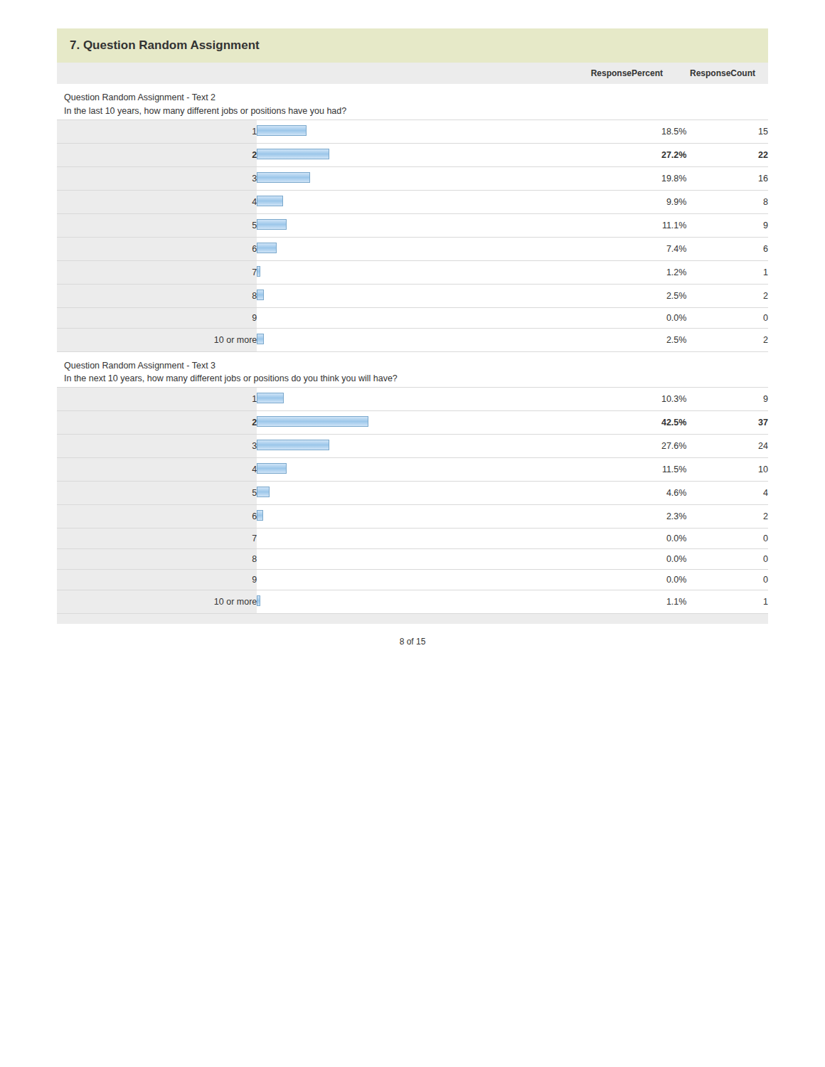7. Question Random Assignment
ResponsePercent ResponseCount
Question Random Assignment - Text 2
In the last 10 years, how many different jobs or positions have you had?
| 1 | | 18.5% | 15 |
| 2 | | 27.2% | 22 |
| 3 | | 19.8% | 16 |
| 4 | | 9.9% | 8 |
| 5 | | 11.1% | 9 |
| 6 | | 7.4% | 6 |
| 7 | | 1.2% | 1 |
| 8 | | 2.5% | 2 |
| 9 | | 0.0% | 0 |
| 10 or more | | 2.5% | 2 |
Question Random Assignment - Text 3
In the next 10 years, how many different jobs or positions do you think you will have?
| 1 | | 10.3% | 9 |
| 2 | | 42.5% | 37 |
| 3 | | 27.6% | 24 |
| 4 | | 11.5% | 10 |
| 5 | | 4.6% | 4 |
| 6 | | 2.3% | 2 |
| 7 | | 0.0% | 0 |
| 8 | | 0.0% | 0 |
| 9 | | 0.0% | 0 |
| 10 or more | | 1.1% | 1 |
8 of 15